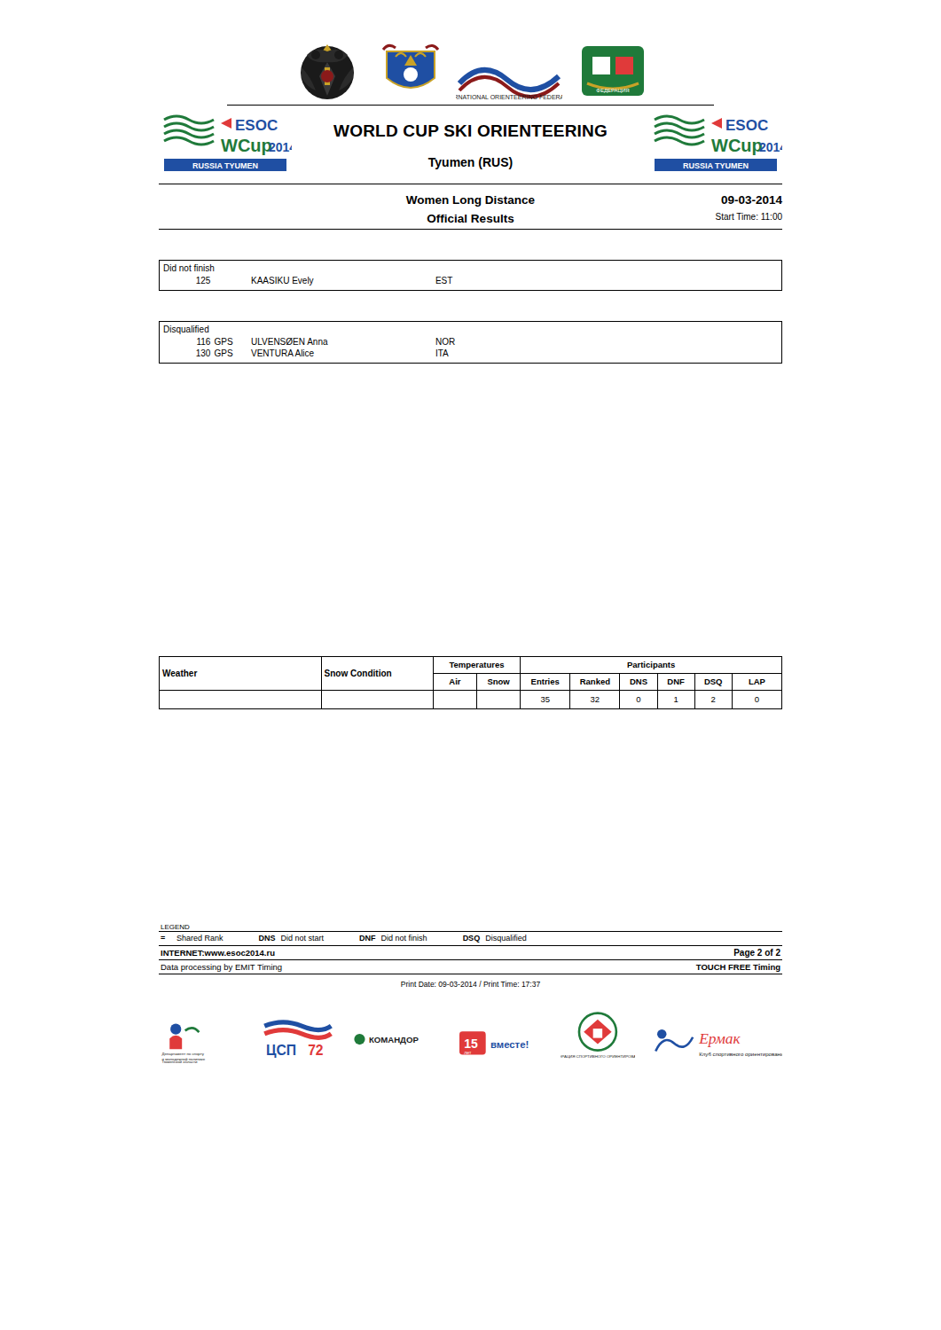INTERNATIONAL ORIENTEERING FEDERATION
ФЕДЕРАЦИЯ
ESOC WCup 2014 RUSSIA TYUMEN
WORLD CUP SKI ORIENTEERING
Tyumen (RUS)
ESOC WCup 2014 RUSSIA TYUMEN
Women Long Distance
Official Results
09-03-2014
Start Time: 11:00
Did not finish
| 125 | | KAASIKU Evely | EST |
Disqualified
| 116 | GPS | ULVENSØEN Anna | NOR |
| 130 | GPS | VENTURA Alice | ITA |
| Weather | Snow Condition | Temperatures | Participants |
| --- | --- | --- | --- |
| Air | Snow | Entries | Ranked | DNS | DNF | DSQ | LAP |
| | | | | 35 | 32 | 0 | 1 | 2 | 0 |
LEGEND
= Shared Rank DNS Did not start DNF Did not finish DSQ Disqualified
INTERNET:www.esoc2014.ru Page 2 of 2
Data processing by EMIT Timing TOUCH FREE Timing
Print Date: 09-03-2014 / Print Time: 17:37
Департамент по спорту и молодежной политике Тюменской области ЦСП 72 КОМАНДОР 15 лет вместе! ФЕДЕРАЦИЯ СПОРТИВНОГО ОРИЕНТИРОВАНИЯ Ермак Клуб спортивного ориентирования